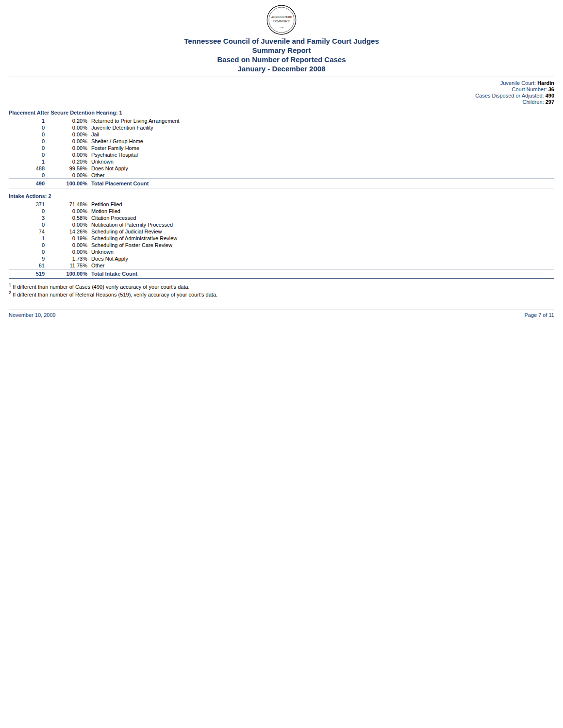Tennessee Council of Juvenile and Family Court Judges
Summary Report
Based on Number of Reported Cases
January - December 2008
Juvenile Court: Hardin
Court Number: 36
Cases Disposed or Adjusted: 490
Children: 297
Placement After Secure Detention Hearing: 1
| 1 | 0.20% | Returned to Prior Living Arrangement |
| 0 | 0.00% | Juvenile Detention Facility |
| 0 | 0.00% | Jail |
| 0 | 0.00% | Shelter / Group Home |
| 0 | 0.00% | Foster Family Home |
| 0 | 0.00% | Psychiatric Hospital |
| 1 | 0.20% | Unknown |
| 488 | 99.59% | Does Not Apply |
| 0 | 0.00% | Other |
| 490 | 100.00% | Total Placement Count |
Intake Actions: 2
| 371 | 71.48% | Petition Filed |
| 0 | 0.00% | Motion Filed |
| 3 | 0.58% | Citation Processed |
| 0 | 0.00% | Notification of Paternity Processed |
| 74 | 14.26% | Scheduling of Judicial Review |
| 1 | 0.19% | Scheduling of Administrative Review |
| 0 | 0.00% | Scheduling of Foster Care Review |
| 0 | 0.00% | Unknown |
| 9 | 1.73% | Does Not Apply |
| 61 | 11.75% | Other |
| 519 | 100.00% | Total Intake Count |
1 If different than number of Cases (490) verify accuracy of your court's data.
2 If different than number of Referral Reasons (519), verify accuracy of your court's data.
November 10, 2009
Page 7 of 11